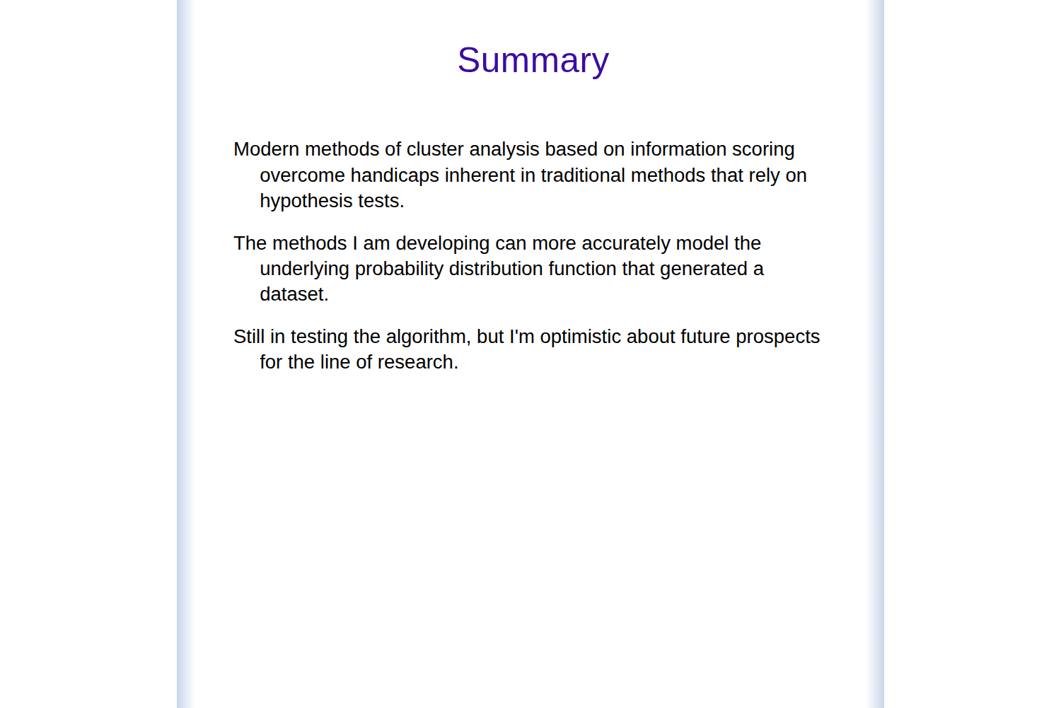Summary
Modern methods of cluster analysis based on information scoring overcome handicaps inherent in traditional methods that rely on hypothesis tests.
The methods I am developing can more accurately model the underlying probability distribution function that generated a dataset.
Still in testing the algorithm, but I'm optimistic about future prospects for the line of research.